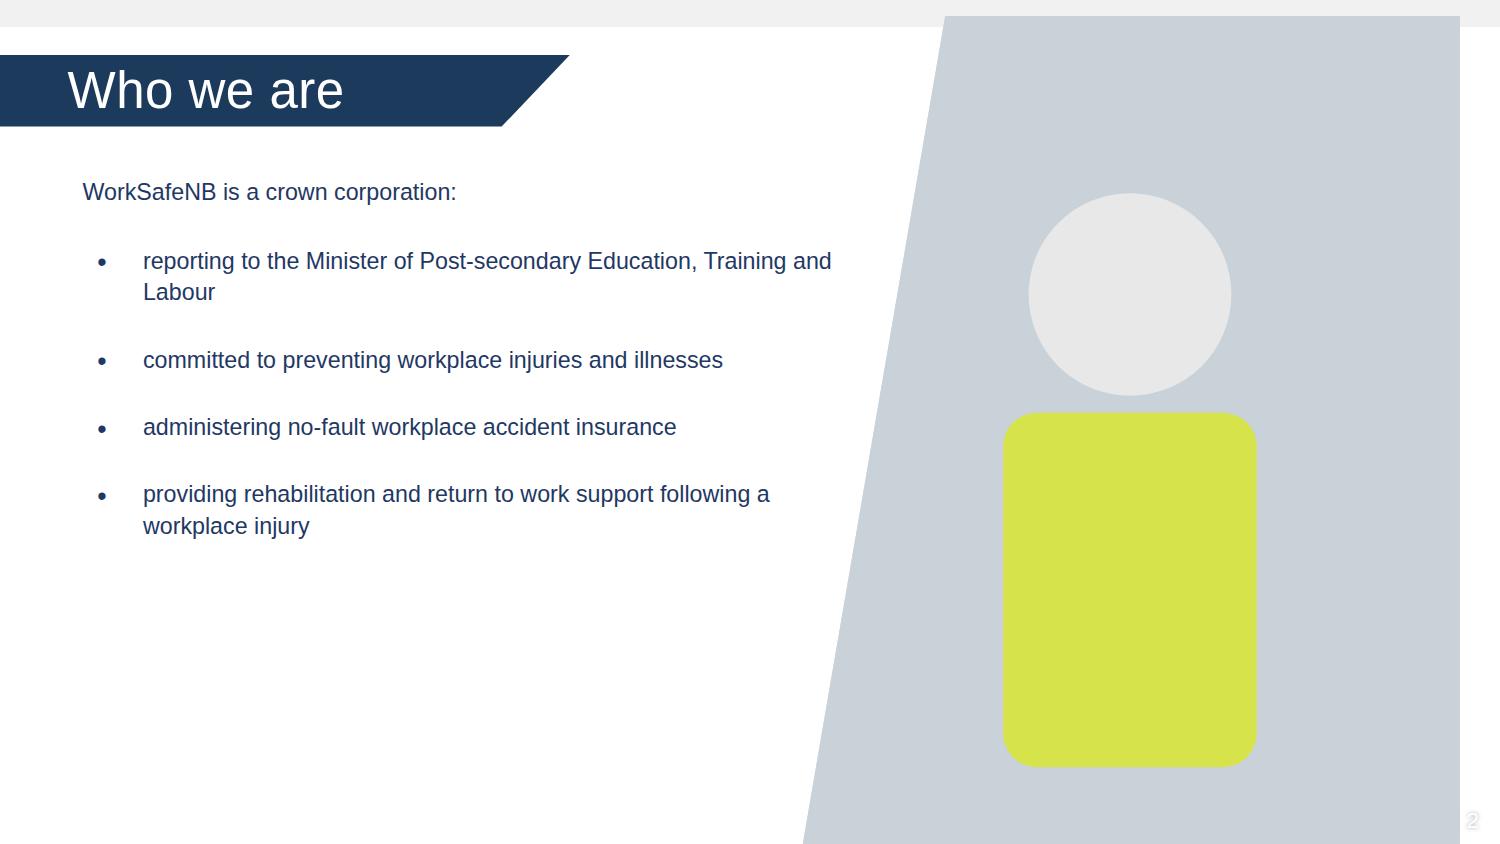Who we are
WorkSafeNB is a crown corporation:
reporting to the Minister of Post-secondary Education, Training and Labour
committed to preventing workplace injuries and illnesses
administering no-fault workplace accident insurance
providing rehabilitation and return to work support following a workplace injury
2